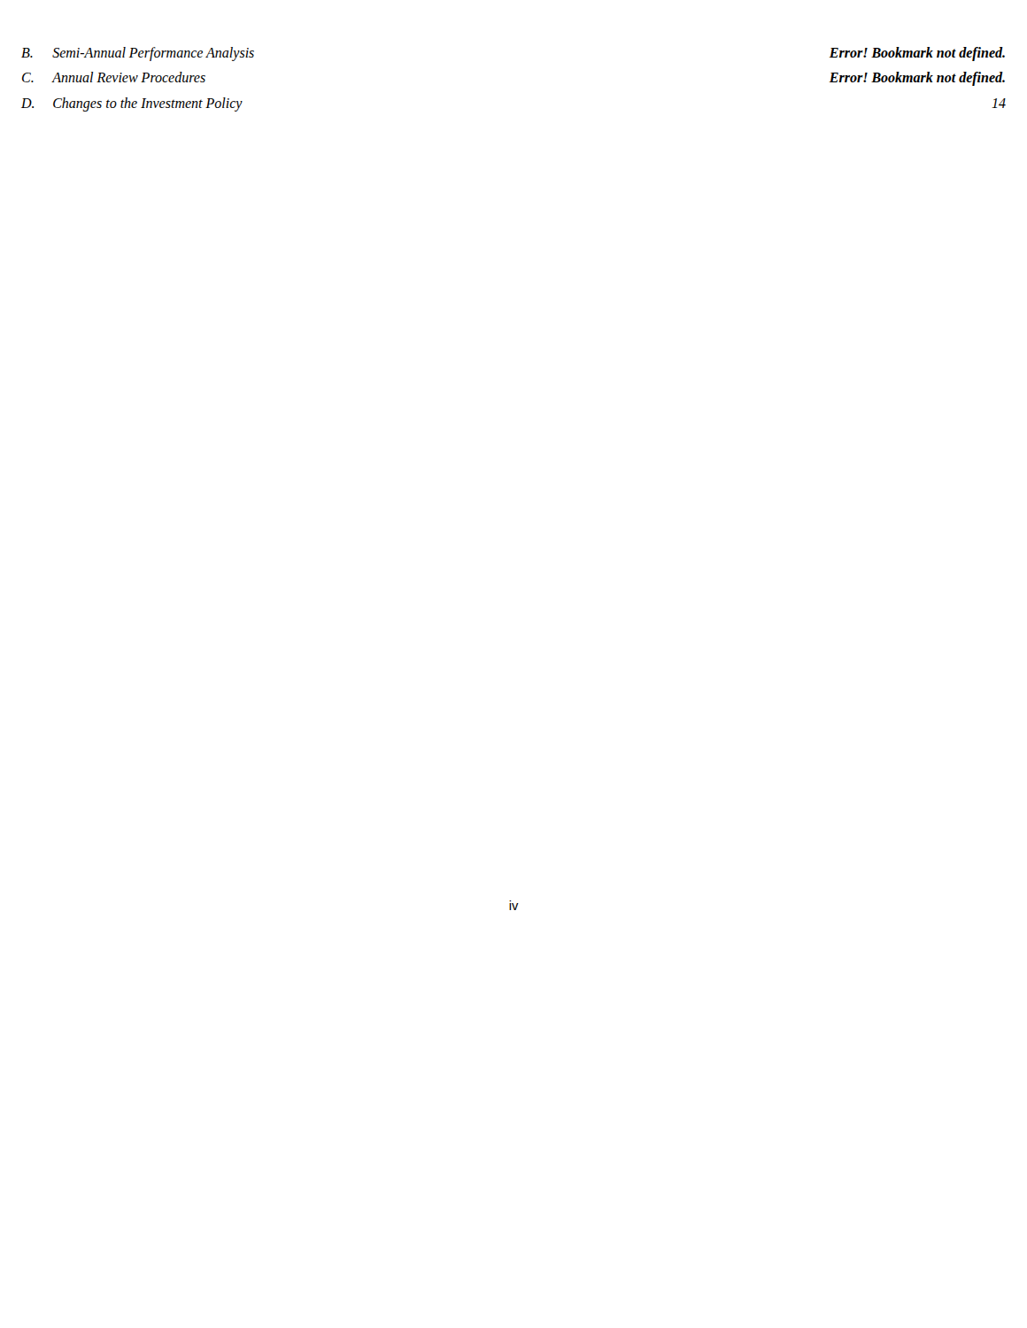B. Semi-Annual Performance Analysis Error! Bookmark not defined.
C. Annual Review Procedures Error! Bookmark not defined.
D. Changes to the Investment Policy 14
iv